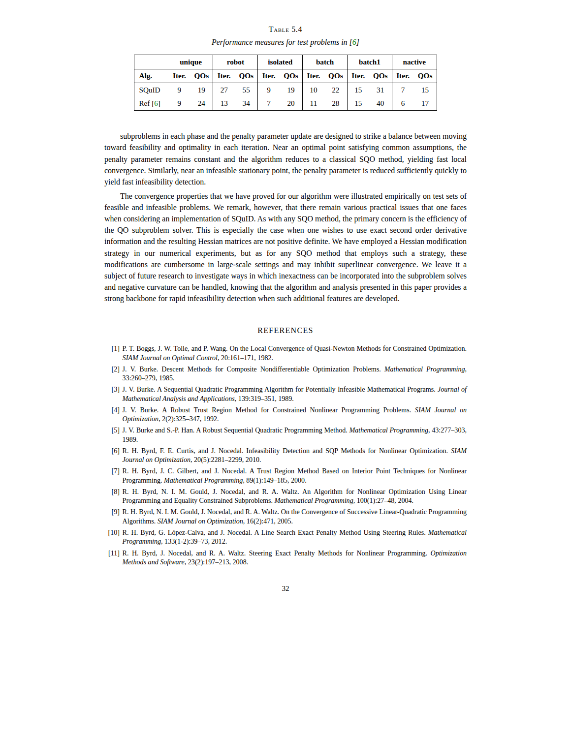Table 5.4
Performance measures for test problems in [6]
| | unique | robot | isolated | batch | batch1 | nactive |
| --- | --- | --- | --- | --- | --- | --- |
| Alg. | Iter. | QOs | Iter. | QOs | Iter. | QOs | Iter. | QOs | Iter. | QOs | Iter. | QOs |
| SQuID | 9 | 19 | 27 | 55 | 9 | 19 | 10 | 22 | 15 | 31 | 7 | 15 |
| Ref [ 6 ] | 9 | 24 | 13 | 34 | 7 | 20 | 11 | 28 | 15 | 40 | 6 | 17 |
subproblems in each phase and the penalty parameter update are designed to strike a balance between moving toward feasibility and optimality in each iteration. Near an optimal point satisfying common assumptions, the penalty parameter remains constant and the algorithm reduces to a classical SQO method, yielding fast local convergence. Similarly, near an infeasible stationary point, the penalty parameter is reduced sufficiently quickly to yield fast infeasibility detection.
The convergence properties that we have proved for our algorithm were illustrated empirically on test sets of feasible and infeasible problems. We remark, however, that there remain various practical issues that one faces when considering an implementation of SQuID. As with any SQO method, the primary concern is the efficiency of the QO subproblem solver. This is especially the case when one wishes to use exact second order derivative information and the resulting Hessian matrices are not positive definite. We have employed a Hessian modification strategy in our numerical experiments, but as for any SQO method that employs such a strategy, these modifications are cumbersome in large-scale settings and may inhibit superlinear convergence. We leave it a subject of future research to investigate ways in which inexactness can be incorporated into the subproblem solves and negative curvature can be handled, knowing that the algorithm and analysis presented in this paper provides a strong backbone for rapid infeasibility detection when such additional features are developed.
REFERENCES
P. T. Boggs, J. W. Tolle, and P. Wang. On the Local Convergence of Quasi-Newton Methods for Constrained Optimization. SIAM Journal on Optimal Control, 20:161–171, 1982.
J. V. Burke. Descent Methods for Composite Nondifferentiable Optimization Problems. Mathematical Programming, 33:260–279, 1985.
J. V. Burke. A Sequential Quadratic Programming Algorithm for Potentially Infeasible Mathematical Programs. Journal of Mathematical Analysis and Applications, 139:319–351, 1989.
J. V. Burke. A Robust Trust Region Method for Constrained Nonlinear Programming Problems. SIAM Journal on Optimization, 2(2):325–347, 1992.
J. V. Burke and S.-P. Han. A Robust Sequential Quadratic Programming Method. Mathematical Programming, 43:277–303, 1989.
R. H. Byrd, F. E. Curtis, and J. Nocedal. Infeasibility Detection and SQP Methods for Nonlinear Optimization. SIAM Journal on Optimization, 20(5):2281–2299, 2010.
R. H. Byrd, J. C. Gilbert, and J. Nocedal. A Trust Region Method Based on Interior Point Techniques for Nonlinear Programming. Mathematical Programming, 89(1):149–185, 2000.
R. H. Byrd, N. I. M. Gould, J. Nocedal, and R. A. Waltz. An Algorithm for Nonlinear Optimization Using Linear Programming and Equality Constrained Subproblems. Mathematical Programming, 100(1):27–48, 2004.
R. H. Byrd, N. I. M. Gould, J. Nocedal, and R. A. Waltz. On the Convergence of Successive Linear-Quadratic Programming Algorithms. SIAM Journal on Optimization, 16(2):471, 2005.
R. H. Byrd, G. López-Calva, and J. Nocedal. A Line Search Exact Penalty Method Using Steering Rules. Mathematical Programming, 133(1-2):39–73, 2012.
R. H. Byrd, J. Nocedal, and R. A. Waltz. Steering Exact Penalty Methods for Nonlinear Programming. Optimization Methods and Software, 23(2):197–213, 2008.
32